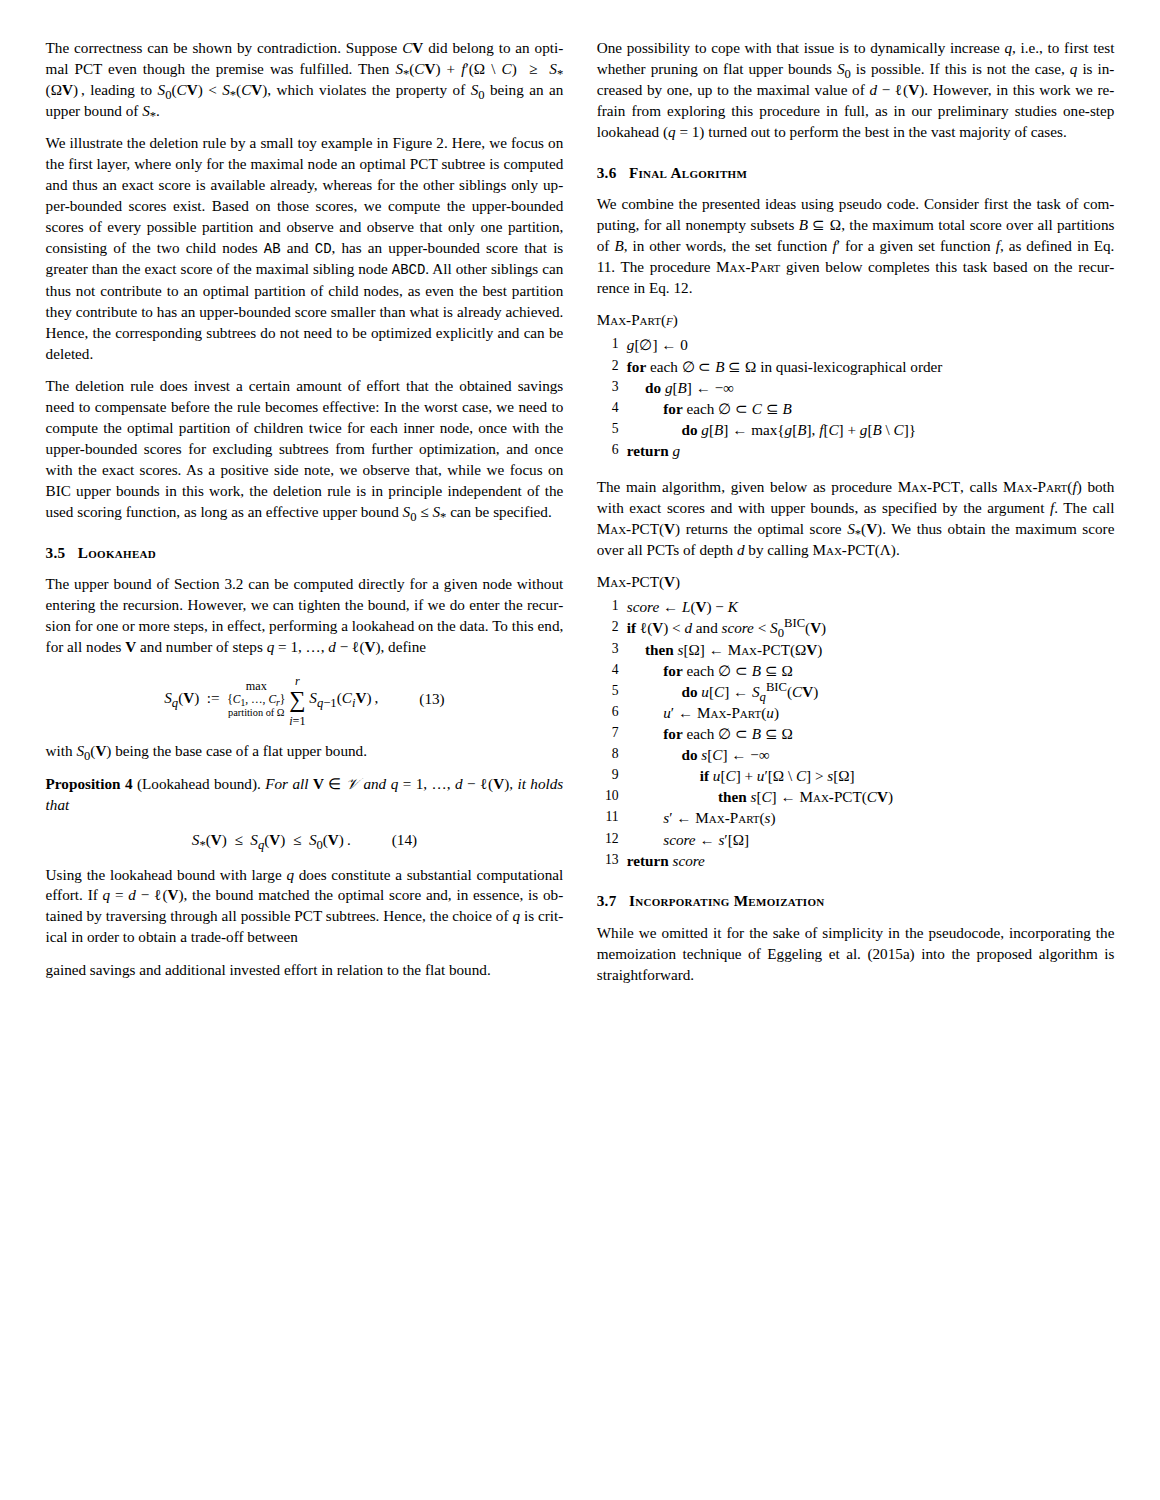The correctness can be shown by contradiction. Suppose CV did belong to an optimal PCT even though the premise was fulfilled. Then S*(CV) + f′(Ω \ C) ≥ S*(ΩV) , leading to S0(CV) < S*(CV), which violates the property of S0 being an an upper bound of S*.
We illustrate the deletion rule by a small toy example in Figure 2. Here, we focus on the first layer, where only for the maximal node an optimal PCT subtree is computed and thus an exact score is available already, whereas for the other siblings only upper-bounded scores exist. Based on those scores, we compute the upper-bounded scores of every possible partition and observe and observe that only one partition, consisting of the two child nodes AB and CD, has an upper-bounded score that is greater than the exact score of the maximal sibling node ABCD. All other siblings can thus not contribute to an optimal partition of child nodes, as even the best partition they contribute to has an upper-bounded score smaller than what is already achieved. Hence, the corresponding subtrees do not need to be optimized explicitly and can be deleted.
The deletion rule does invest a certain amount of effort that the obtained savings need to compensate before the rule becomes effective: In the worst case, we need to compute the optimal partition of children twice for each inner node, once with the upper-bounded scores for excluding subtrees from further optimization, and once with the exact scores. As a positive side note, we observe that, while we focus on BIC upper bounds in this work, the deletion rule is in principle independent of the used scoring function, as long as an effective upper bound S0 ≤ S* can be specified.
3.5 Lookahead
The upper bound of Section 3.2 can be computed directly for a given node without entering the recursion. However, we can tighten the bound, if we do enter the recursion for one or more steps, in effect, performing a lookahead on the data. To this end, for all nodes V and number of steps q = 1, …, d − ℓ(V), define
Sq(V) := max
{C1, …, Cr}
partition of Ω r
∑
i=1 Sq−1(Ci V) , (13)
with S0(V) being the base case of a flat upper bound.
Proposition 4 (Lookahead bound). For all V ∈ 𝒱 and q = 1, …, d − ℓ(V), it holds that
S*(V) ≤ Sq(V) ≤ S0(V) . (14)
Using the lookahead bound with large q does constitute a substantial computational effort. If q = d − ℓ(V), the bound matched the optimal score and, in essence, is obtained by traversing through all possible PCT subtrees. Hence, the choice of q is critical in order to obtain a trade-off between
gained savings and additional invested effort in relation to the flat bound.
One possibility to cope with that issue is to dynamically increase q, i.e., to first test whether pruning on flat upper bounds S0 is possible. If this is not the case, q is increased by one, up to the maximal value of d − ℓ(V). However, in this work we refrain from exploring this procedure in full, as in our preliminary studies one-step lookahead (q = 1) turned out to perform the best in the vast majority of cases.
3.6 Final Algorithm
We combine the presented ideas using pseudo code. Consider first the task of computing, for all nonempty subsets B ⊆ Ω, the maximum total score over all partitions of B, in other words, the set function f′ for a given set function f, as defined in Eq. 11. The procedure Max-Part given below completes this task based on the recurrence in Eq. 12.
Max-Part(f)
| 1 | g [∅] ← 0 |
| 2 | for each ∅ ⊂ B ⊆ Ω in quasi-lexicographical order |
| 3 | do g [ B ] ← −∞ |
| 4 | for each ∅ ⊂ C ⊆ B |
| 5 | do g [ B ] ← max{ g [ B ], f [ C ] + g [ B \ C ]} |
| 6 | return g |
The main algorithm, given below as procedure Max-PCT, calls Max-Part(f) both with exact scores and with upper bounds, as specified by the argument f. The call Max-PCT(V) returns the optimal score S*(V). We thus obtain the maximum score over all PCTs of depth d by calling Max-PCT(Λ).
Max-PCT(V)
| 1 | score ← L ( V ) − K |
| 2 | if ℓ( V ) < d and score < S 0 BIC ( V ) |
| 3 | then s [Ω] ← Max-PCT (Ω V ) |
| 4 | for each ∅ ⊂ B ⊆ Ω |
| 5 | do u [ C ] ← S q BIC ( C V ) |
| 6 | u ′ ← Max-Part ( u ) |
| 7 | for each ∅ ⊂ B ⊆ Ω |
| 8 | do s [ C ] ← −∞ |
| 9 | if u [ C ] + u ′[Ω \ C ] > s [Ω] |
| 10 | then s [ C ] ← Max-PCT ( C V ) |
| 11 | s ′ ← Max-Part ( s ) |
| 12 | score ← s ′[Ω] |
| 13 | return score |
3.7 Incorporating Memoization
While we omitted it for the sake of simplicity in the pseudocode, incorporating the memoization technique of Eggeling et al. (2015a) into the proposed algorithm is straightforward.